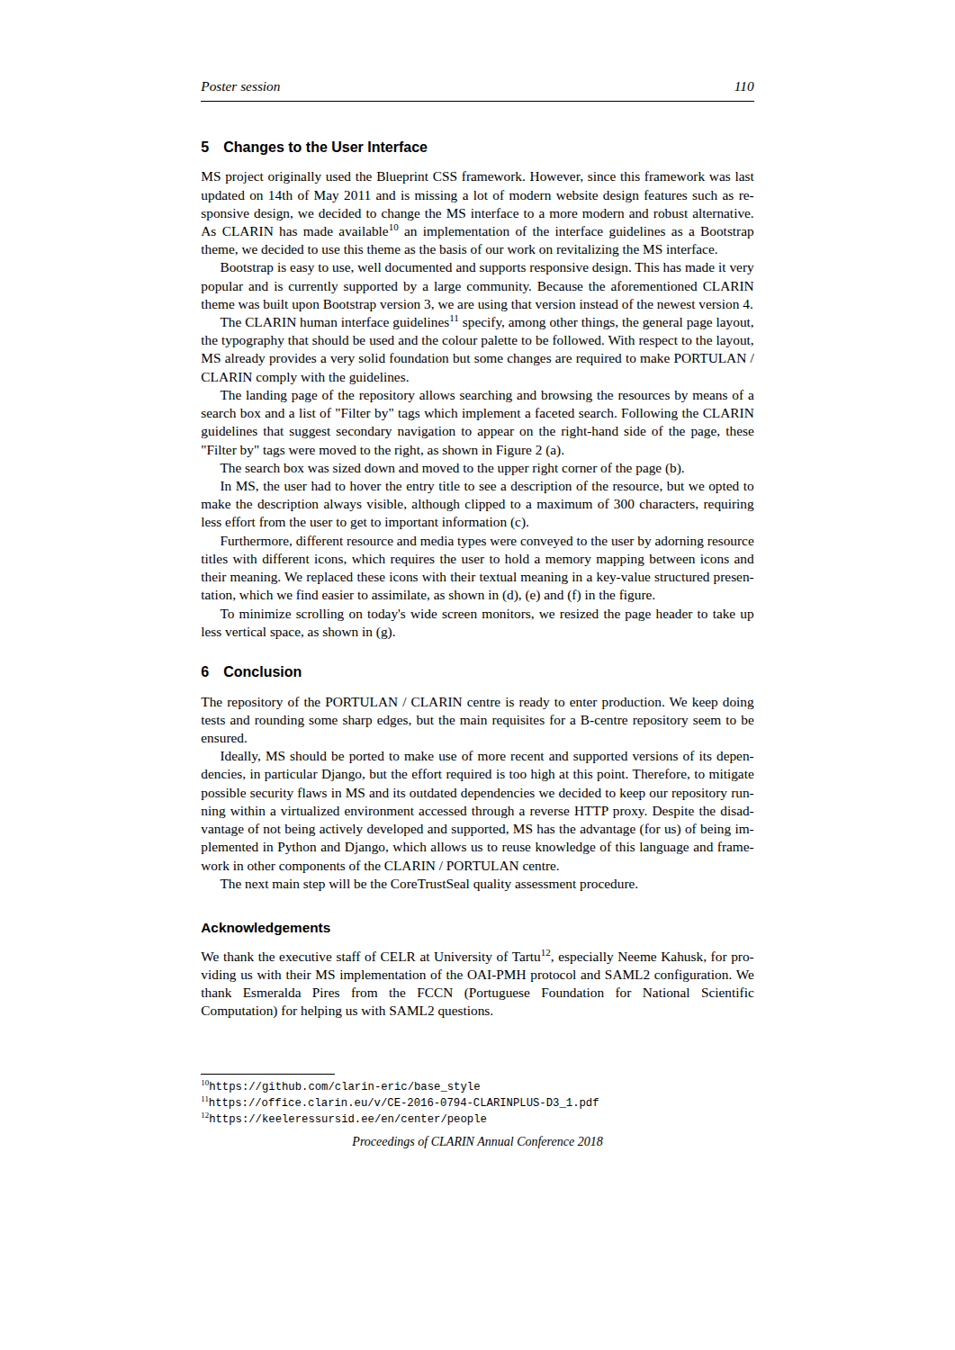Poster session 110
5 Changes to the User Interface
MS project originally used the Blueprint CSS framework. However, since this framework was last updated on 14th of May 2011 and is missing a lot of modern website design features such as responsive design, we decided to change the MS interface to a more modern and robust alternative. As CLARIN has made available10 an implementation of the interface guidelines as a Bootstrap theme, we decided to use this theme as the basis of our work on revitalizing the MS interface.
Bootstrap is easy to use, well documented and supports responsive design. This has made it very popular and is currently supported by a large community. Because the aforementioned CLARIN theme was built upon Bootstrap version 3, we are using that version instead of the newest version 4.
The CLARIN human interface guidelines11 specify, among other things, the general page layout, the typography that should be used and the colour palette to be followed. With respect to the layout, MS already provides a very solid foundation but some changes are required to make PORTULAN / CLARIN comply with the guidelines.
The landing page of the repository allows searching and browsing the resources by means of a search box and a list of "Filter by" tags which implement a faceted search. Following the CLARIN guidelines that suggest secondary navigation to appear on the right-hand side of the page, these "Filter by" tags were moved to the right, as shown in Figure 2 (a).
The search box was sized down and moved to the upper right corner of the page (b).
In MS, the user had to hover the entry title to see a description of the resource, but we opted to make the description always visible, although clipped to a maximum of 300 characters, requiring less effort from the user to get to important information (c).
Furthermore, different resource and media types were conveyed to the user by adorning resource titles with different icons, which requires the user to hold a memory mapping between icons and their meaning. We replaced these icons with their textual meaning in a key-value structured presentation, which we find easier to assimilate, as shown in (d), (e) and (f) in the figure.
To minimize scrolling on today's wide screen monitors, we resized the page header to take up less vertical space, as shown in (g).
6 Conclusion
The repository of the PORTULAN / CLARIN centre is ready to enter production. We keep doing tests and rounding some sharp edges, but the main requisites for a B-centre repository seem to be ensured.
Ideally, MS should be ported to make use of more recent and supported versions of its dependencies, in particular Django, but the effort required is too high at this point. Therefore, to mitigate possible security flaws in MS and its outdated dependencies we decided to keep our repository running within a virtualized environment accessed through a reverse HTTP proxy. Despite the disadvantage of not being actively developed and supported, MS has the advantage (for us) of being implemented in Python and Django, which allows us to reuse knowledge of this language and framework in other components of the CLARIN / PORTULAN centre.
The next main step will be the CoreTrustSeal quality assessment procedure.
Acknowledgements
We thank the executive staff of CELR at University of Tartu12, especially Neeme Kahusk, for providing us with their MS implementation of the OAI-PMH protocol and SAML2 configuration. We thank Esmeralda Pires from the FCCN (Portuguese Foundation for National Scientific Computation) for helping us with SAML2 questions.
10https://github.com/clarin-eric/base_style
11https://office.clarin.eu/v/CE-2016-0794-CLARINPLUS-D3_1.pdf
12https://keeleressursid.ee/en/center/people
Proceedings of CLARIN Annual Conference 2018